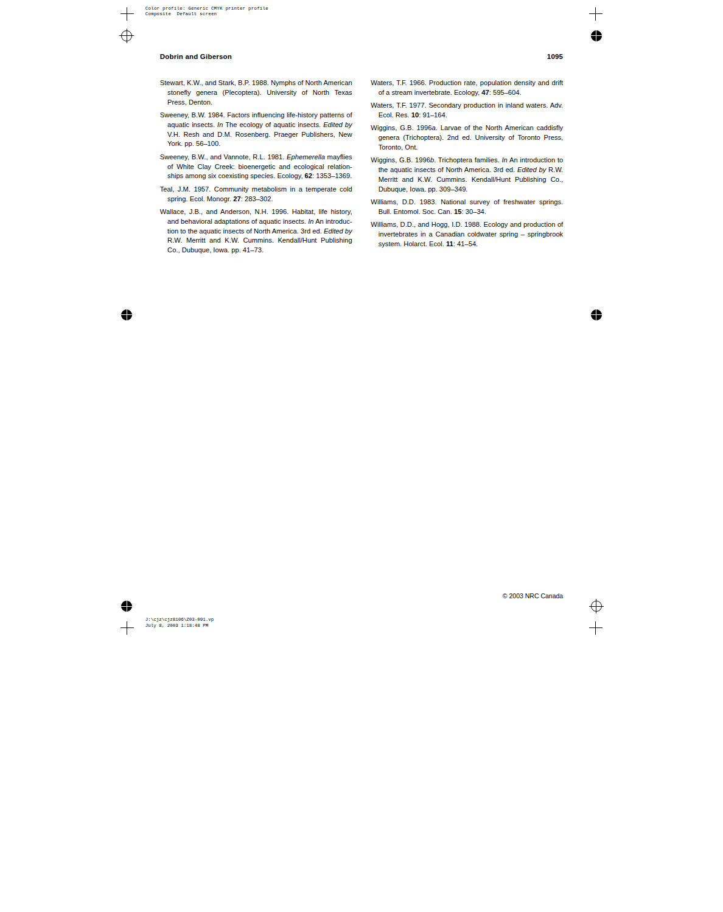Color profile: Generic CMYK printer profile Composite Default screen
Dobrin and Giberson 1095
Stewart, K.W., and Stark, B.P. 1988. Nymphs of North American stonefly genera (Plecoptera). University of North Texas Press, Denton.
Sweeney, B.W. 1984. Factors influencing life-history patterns of aquatic insects. In The ecology of aquatic insects. Edited by V.H. Resh and D.M. Rosenberg. Praeger Publishers, New York. pp. 56–100.
Sweeney, B.W., and Vannote, R.L. 1981. Ephemerella mayflies of White Clay Creek: bioenergetic and ecological relationships among six coexisting species. Ecology, 62: 1353–1369.
Teal, J.M. 1957. Community metabolism in a temperate cold spring. Ecol. Monogr. 27: 283–302.
Wallace, J.B., and Anderson, N.H. 1996. Habitat, life history, and behavioral adaptations of aquatic insects. In An introduction to the aquatic insects of North America. 3rd ed. Edited by R.W. Merritt and K.W. Cummins. Kendall/Hunt Publishing Co., Dubuque, Iowa. pp. 41–73.
Waters, T.F. 1966. Production rate, population density and drift of a stream invertebrate. Ecology, 47: 595–604.
Waters, T.F. 1977. Secondary production in inland waters. Adv. Ecol. Res. 10: 91–164.
Wiggins, G.B. 1996a. Larvae of the North American caddisfly genera (Trichoptera). 2nd ed. University of Toronto Press, Toronto, Ont.
Wiggins, G.B. 1996b. Trichoptera families. In An introduction to the aquatic insects of North America. 3rd ed. Edited by R.W. Merritt and K.W. Cummins. Kendall/Hunt Publishing Co., Dubuque, Iowa. pp. 309–349.
Williams, D.D. 1983. National survey of freshwater springs. Bull. Entomol. Soc. Can. 15: 30–34.
Williams, D.D., and Hogg, I.D. 1988. Ecology and production of invertebrates in a Canadian coldwater spring – springbrook system. Holarct. Ecol. 11: 41–54.
© 2003 NRC Canada
J:\cjz\cjz8106\Z03-091.vp July 8, 2003 1:18:48 PM